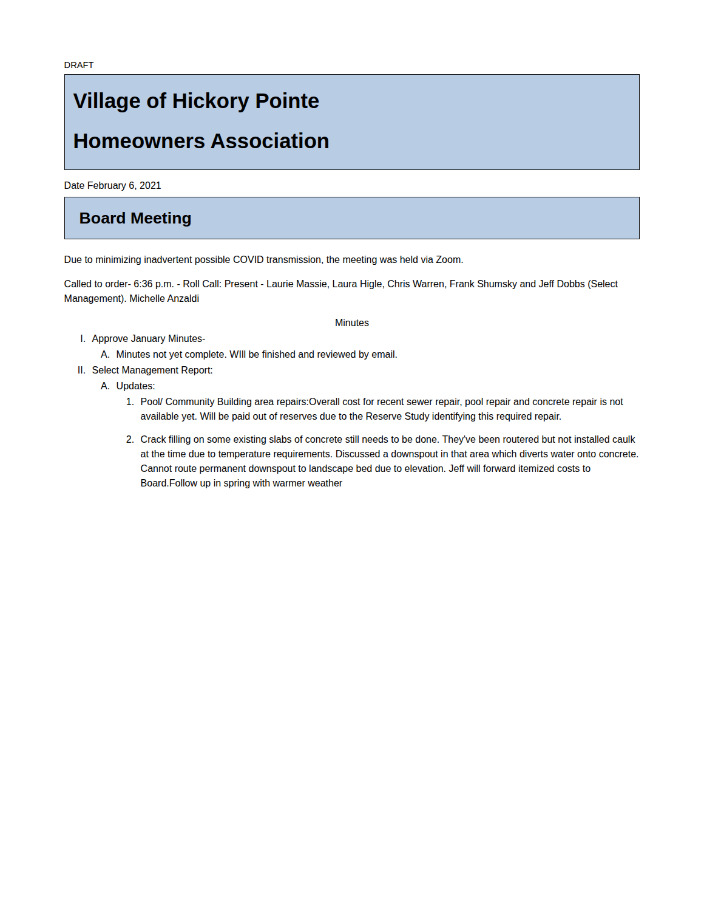DRAFT
Village of Hickory Pointe
Homeowners Association
Date February 6, 2021
Board Meeting
Due to minimizing inadvertent possible COVID transmission, the meeting was held via Zoom.
Called to order- 6:36 p.m. - Roll Call: Present - Laurie Massie, Laura Higle, Chris Warren, Frank Shumsky and Jeff Dobbs (Select Management). Michelle Anzaldi
Minutes
Approve January Minutes-
Minutes not yet complete. WIll be finished and reviewed by email.
Select Management Report:
Updates:
Pool/ Community Building area repairs:Overall cost for recent sewer repair, pool repair and concrete repair is not available yet. Will be paid out of reserves due to the Reserve Study identifying this required repair.
Crack filling on some existing slabs of concrete still needs to be done. They've been routered but not installed caulk at the time due to temperature requirements. Discussed a downspout in that area which diverts water onto concrete. Cannot route permanent downspout to landscape bed due to elevation. Jeff will forward itemized costs to Board.Follow up in spring with warmer weather